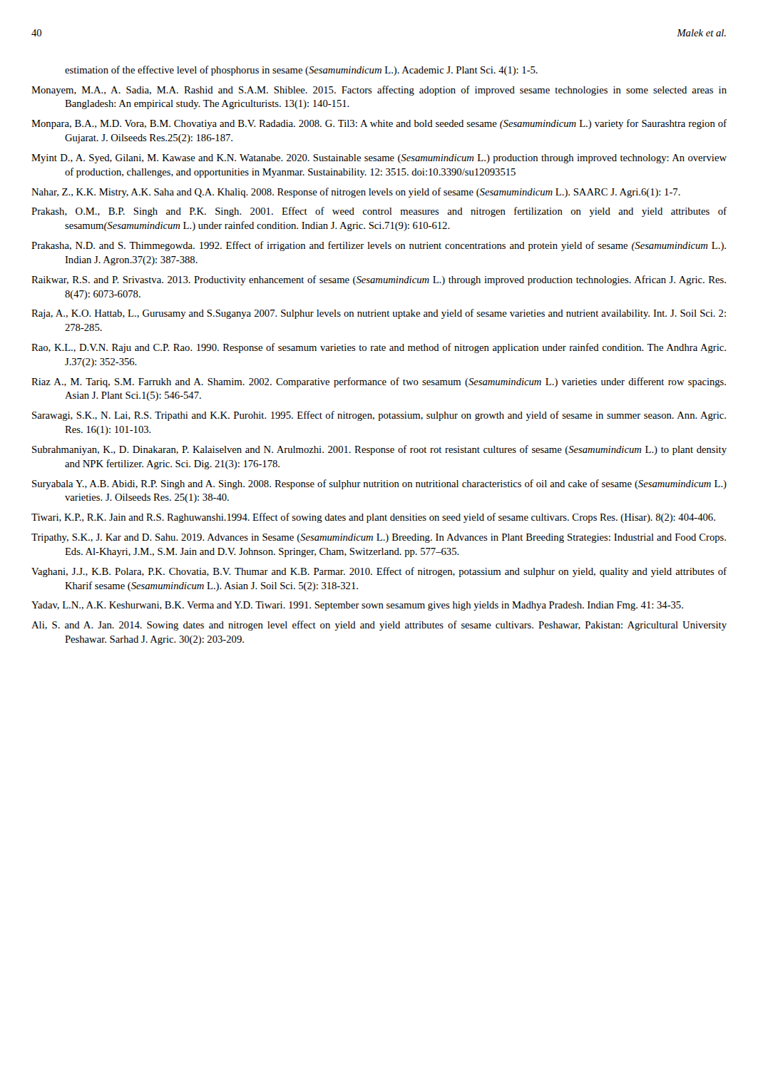40 Malek et al.
estimation of the effective level of phosphorus in sesame (Sesamumindicum L.). Academic J. Plant Sci. 4(1): 1-5.
Monayem, M.A., A. Sadia, M.A. Rashid and S.A.M. Shiblee. 2015. Factors affecting adoption of improved sesame technologies in some selected areas in Bangladesh: An empirical study. The Agriculturists. 13(1): 140-151.
Monpara, B.A., M.D. Vora, B.M. Chovatiya and B.V. Radadia. 2008. G. Til3: A white and bold seeded sesame (Sesamumindicum L.) variety for Saurashtra region of Gujarat. J. Oilseeds Res.25(2): 186-187.
Myint D., A. Syed, Gilani, M. Kawase and K.N. Watanabe. 2020. Sustainable sesame (Sesamumindicum L.) production through improved technology: An overview of production, challenges, and opportunities in Myanmar. Sustainability. 12: 3515. doi:10.3390/su12093515
Nahar, Z., K.K. Mistry, A.K. Saha and Q.A. Khaliq. 2008. Response of nitrogen levels on yield of sesame (Sesamumindicum L.). SAARC J. Agri.6(1): 1-7.
Prakash, O.M., B.P. Singh and P.K. Singh. 2001. Effect of weed control measures and nitrogen fertilization on yield and yield attributes of sesamum(Sesamumindicum L.) under rainfed condition. Indian J. Agric. Sci.71(9): 610-612.
Prakasha, N.D. and S. Thimmegowda. 1992. Effect of irrigation and fertilizer levels on nutrient concentrations and protein yield of sesame (Sesamumindicum L.). Indian J. Agron.37(2): 387-388.
Raikwar, R.S. and P. Srivastva. 2013. Productivity enhancement of sesame (Sesamumindicum L.) through improved production technologies. African J. Agric. Res. 8(47): 6073-6078.
Raja, A., K.O. Hattab, L., Gurusamy and S.Suganya 2007. Sulphur levels on nutrient uptake and yield of sesame varieties and nutrient availability. Int. J. Soil Sci. 2: 278-285.
Rao, K.L., D.V.N. Raju and C.P. Rao. 1990. Response of sesamum varieties to rate and method of nitrogen application under rainfed condition. The Andhra Agric. J.37(2): 352-356.
Riaz A., M. Tariq, S.M. Farrukh and A. Shamim. 2002. Comparative performance of two sesamum (Sesamumindicum L.) varieties under different row spacings. Asian J. Plant Sci.1(5): 546-547.
Sarawagi, S.K., N. Lai, R.S. Tripathi and K.K. Purohit. 1995. Effect of nitrogen, potassium, sulphur on growth and yield of sesame in summer season. Ann. Agric. Res. 16(1): 101-103.
Subrahmaniyan, K., D. Dinakaran, P. Kalaiselven and N. Arulmozhi. 2001. Response of root rot resistant cultures of sesame (Sesamumindicum L.) to plant density and NPK fertilizer. Agric. Sci. Dig. 21(3): 176-178.
Suryabala Y., A.B. Abidi, R.P. Singh and A. Singh. 2008. Response of sulphur nutrition on nutritional characteristics of oil and cake of sesame (Sesamumindicum L.) varieties. J. Oilseeds Res. 25(1): 38-40.
Tiwari, K.P., R.K. Jain and R.S. Raghuwanshi.1994. Effect of sowing dates and plant densities on seed yield of sesame cultivars. Crops Res. (Hisar). 8(2): 404-406.
Tripathy, S.K., J. Kar and D. Sahu. 2019. Advances in Sesame (Sesamumindicum L.) Breeding. In Advances in Plant Breeding Strategies: Industrial and Food Crops. Eds. Al-Khayri, J.M., S.M. Jain and D.V. Johnson. Springer, Cham, Switzerland. pp. 577–635.
Vaghani, J.J., K.B. Polara, P.K. Chovatia, B.V. Thumar and K.B. Parmar. 2010. Effect of nitrogen, potassium and sulphur on yield, quality and yield attributes of Kharif sesame (Sesamumindicum L.). Asian J. Soil Sci. 5(2): 318-321.
Yadav, L.N., A.K. Keshurwani, B.K. Verma and Y.D. Tiwari. 1991. September sown sesamum gives high yields in Madhya Pradesh. Indian Fmg. 41: 34-35.
Ali, S. and A. Jan. 2014. Sowing dates and nitrogen level effect on yield and yield attributes of sesame cultivars. Peshawar, Pakistan: Agricultural University Peshawar. Sarhad J. Agric. 30(2): 203-209.